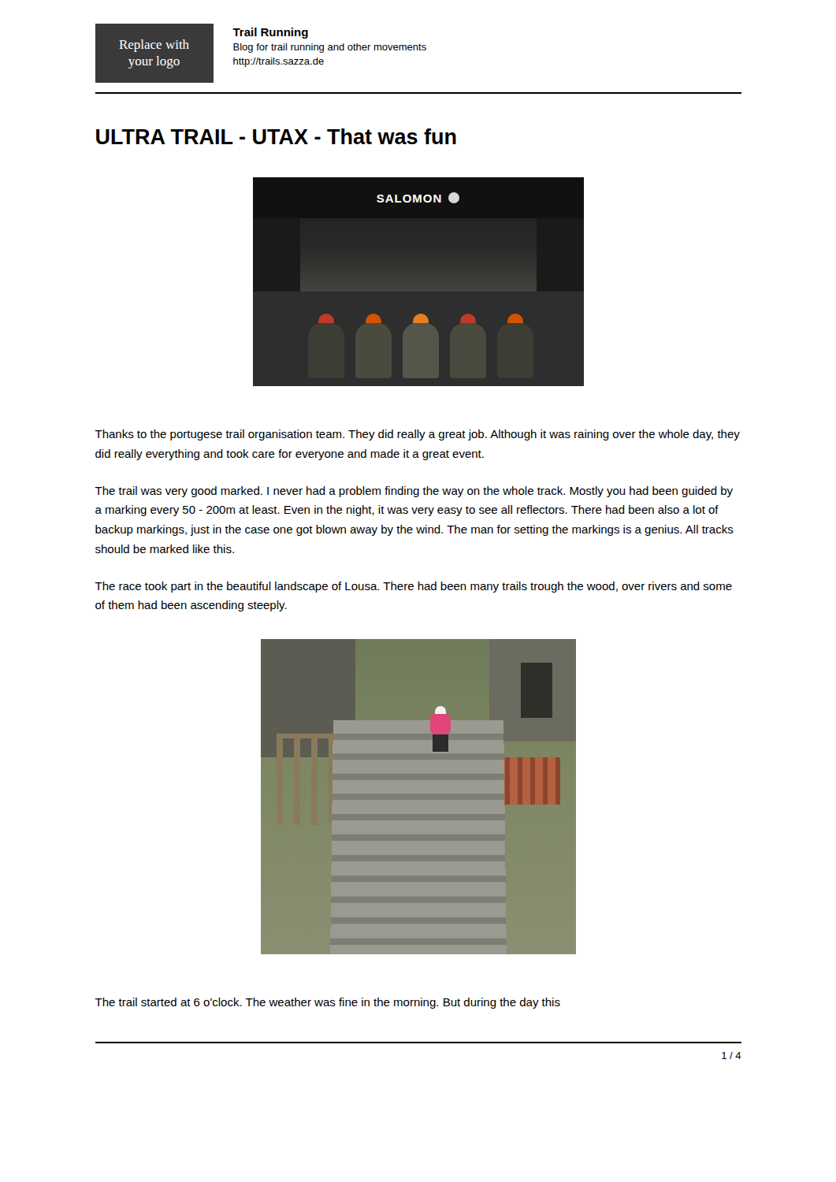Replace with
your logo
Trail Running
Blog for trail running and other movements
http://trails.sazza.de
ULTRA TRAIL - UTAX - That was fun
SALOMON
Thanks to the portugese trail organisation team. They did really a great job. Although it was raining over the whole day, they did really everything and took care for everyone and made it a great event.
The trail was very good marked. I never had a problem finding the way on the whole track. Mostly you had been guided by a marking every 50 - 200m at least. Even in the night, it was very easy to see all reflectors. There had been also a lot of backup markings, just in the case one got blown away by the wind. The man for setting the markings is a genius. All tracks should be marked like this.
The race took part in the beautiful landscape of Lousa. There had been many trails trough the wood, over rivers and some of them had been ascending steeply.
The trail started at 6 o'clock. The weather was fine in the morning. But during the day this
1 / 4